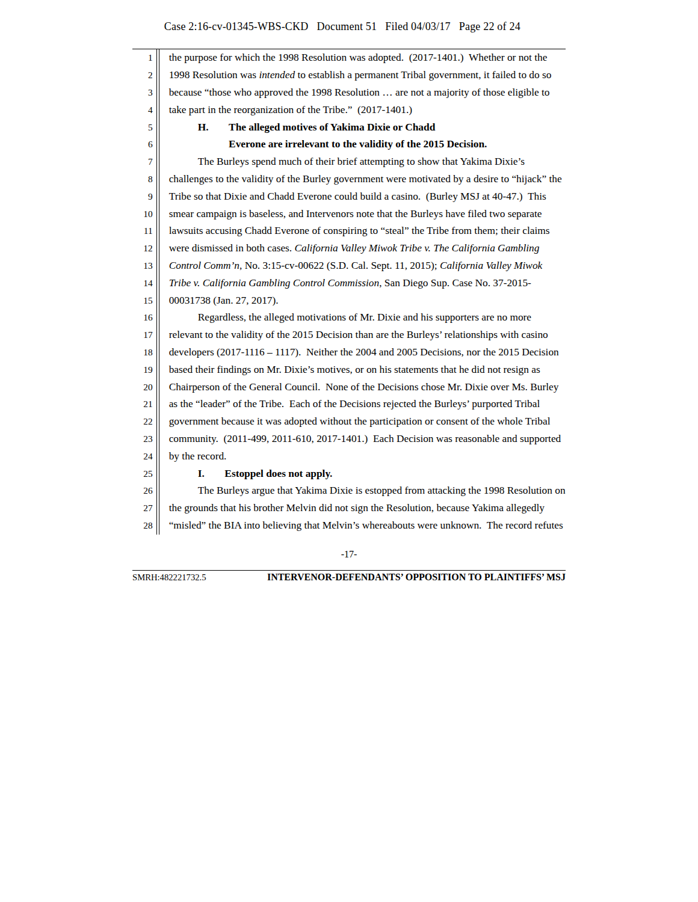Case 2:16-cv-01345-WBS-CKD Document 51 Filed 04/03/17 Page 22 of 24
1
2
3
4
5
6
7
8
9
10
11
12
13
14
15
16
17
18
19
20
21
22
23
24
25
26
27
28
the purpose for which the 1998 Resolution was adopted. (2017-1401.) Whether or not the 1998 Resolution was intended to establish a permanent Tribal government, it failed to do so because “those who approved the 1998 Resolution … are not a majority of those eligible to take part in the reorganization of the Tribe.” (2017-1401.)
H. The alleged motives of Yakima Dixie or Chadd
Everone are irrelevant to the validity of the 2015 Decision.
The Burleys spend much of their brief attempting to show that Yakima Dixie’s challenges to the validity of the Burley government were motivated by a desire to “hijack” the Tribe so that Dixie and Chadd Everone could build a casino. (Burley MSJ at 40-47.) This smear campaign is baseless, and Intervenors note that the Burleys have filed two separate lawsuits accusing Chadd Everone of conspiring to “steal” the Tribe from them; their claims were dismissed in both cases. California Valley Miwok Tribe v. The California Gambling Control Comm’n, No. 3:15-cv-00622 (S.D. Cal. Sept. 11, 2015); California Valley Miwok Tribe v. California Gambling Control Commission, San Diego Sup. Case No. 37-2015-00031738 (Jan. 27, 2017).
Regardless, the alleged motivations of Mr. Dixie and his supporters are no more relevant to the validity of the 2015 Decision than are the Burleys’ relationships with casino developers (2017-1116 – 1117). Neither the 2004 and 2005 Decisions, nor the 2015 Decision based their findings on Mr. Dixie’s motives, or on his statements that he did not resign as Chairperson of the General Council. None of the Decisions chose Mr. Dixie over Ms. Burley as the “leader” of the Tribe. Each of the Decisions rejected the Burleys’ purported Tribal government because it was adopted without the participation or consent of the whole Tribal community. (2011-499, 2011-610, 2017-1401.) Each Decision was reasonable and supported by the record.
I. Estoppel does not apply.
The Burleys argue that Yakima Dixie is estopped from attacking the 1998 Resolution on the grounds that his brother Melvin did not sign the Resolution, because Yakima allegedly “misled” the BIA into believing that Melvin’s whereabouts were unknown. The record refutes
-17-
SMRH:482221732.5
INTERVENOR-DEFENDANTS’ OPPOSITION TO PLAINTIFFS’ MSJ